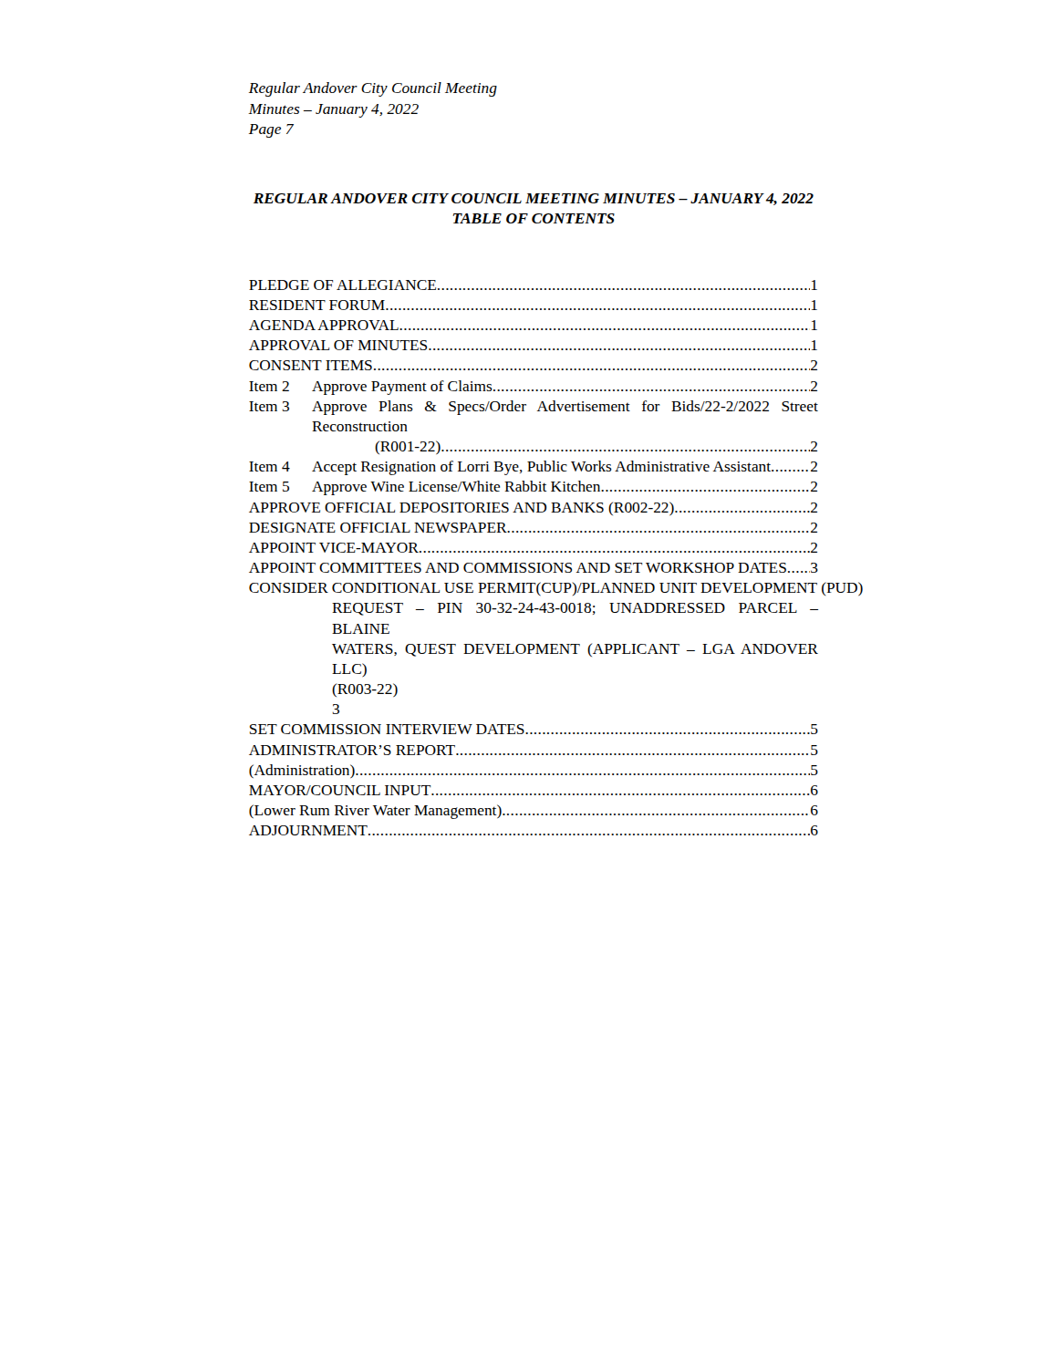Regular Andover City Council Meeting
Minutes – January 4, 2022
Page 7
REGULAR ANDOVER CITY COUNCIL MEETING MINUTES – JANUARY 4, 2022
TABLE OF CONTENTS
PLEDGE OF ALLEGIANCE .................................................................................................................. 1
RESIDENT FORUM ......................................................................................................................... 1
AGENDA APPROVAL .................................................................................................................... 1
APPROVAL OF MINUTES ............................................................................................................. 1
CONSENT ITEMS ........................................................................................................................... 2
Item 2 Approve Payment of Claims ............................................................................................. 2
Item 3
Approve Plans & Specs/Order Advertisement for Bids/22-2/2022 Street Reconstruction
(R001-22) ................................................................................................................. 2
Item 4 Accept Resignation of Lorri Bye, Public Works Administrative Assistant ..................... 2
Item 5 Approve Wine License/White Rabbit Kitchen ................................................................. 2
APPROVE OFFICIAL DEPOSITORIES AND BANKS (R002-22) ............................................ 2
DESIGNATE OFFICIAL NEWSPAPER ....................................................................................... 2
APPOINT VICE-MAYOR .............................................................................................................. 2
APPOINT COMMITTEES AND COMMISSIONS AND SET WORKSHOP DATES ................ 3
CONSIDER CONDITIONAL USE PERMIT(CUP)/PLANNED UNIT DEVELOPMENT (PUD)
REQUEST – PIN 30-32-24-43-0018; UNADDRESSED PARCEL – BLAINE
WATERS, QUEST DEVELOPMENT (APPLICANT – LGA ANDOVER LLC)
(R003-22)
3
SET COMMISSION INTERVIEW DATES .................................................................................. 5
ADMINISTRATOR’S REPORT ..................................................................................................... 5
(Administration) ............................................................................................................................. 5
MAYOR/COUNCIL INPUT ............................................................................................................. 6
(Lower Rum River Water Management) ......................................................................................... 6
ADJOURNMENT ............................................................................................................................. 6